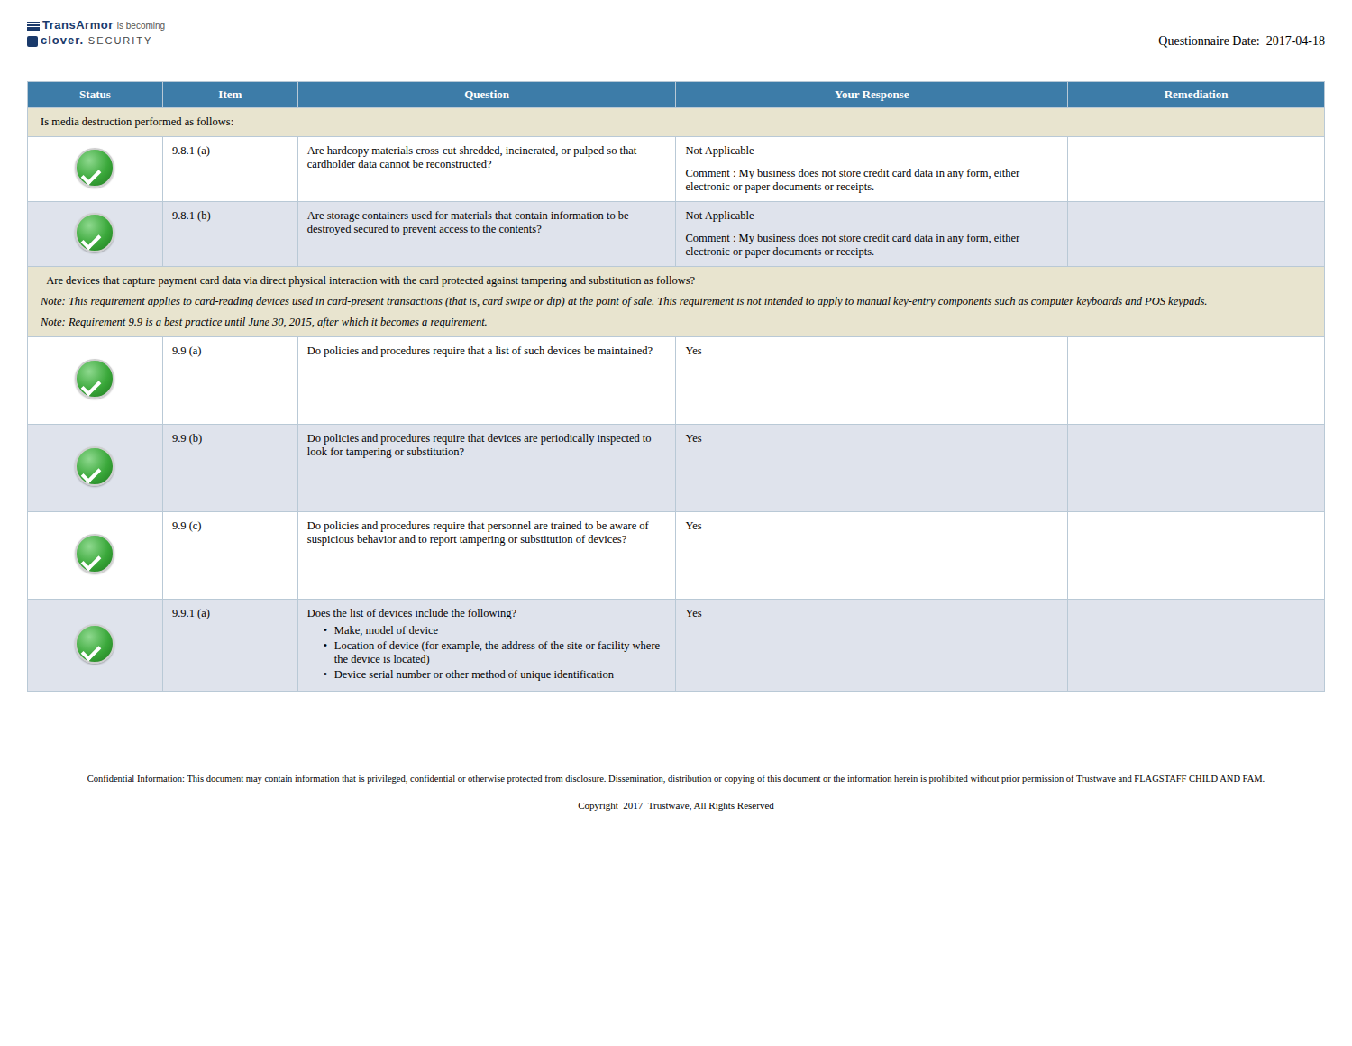TransArmor is becoming
clover. SECURITY
Questionnaire Date: 2017-04-18
| Status | Item | Question | Your Response | Remediation |
| --- | --- | --- | --- | --- |
| Is media destruction performed as follows: |
| | 9.8.1 (a) | Are hardcopy materials cross-cut shredded, incinerated, or pulped so that cardholder data cannot be reconstructed? | Not Applicable Comment : My business does not store credit card data in any form, either electronic or paper documents or receipts. | |
| | 9.8.1 (b) | Are storage containers used for materials that contain information to be destroyed secured to prevent access to the contents? | Not Applicable Comment : My business does not store credit card data in any form, either electronic or paper documents or receipts. | |
| Are devices that capture payment card data via direct physical interaction with the card protected against tampering and substitution as follows? Note: This requirement applies to card-reading devices used in card-present transactions (that is, card swipe or dip) at the point of sale. This requirement is not intended to apply to manual key-entry components such as computer keyboards and POS keypads. Note: Requirement 9.9 is a best practice until June 30, 2015, after which it becomes a requirement. |
| | 9.9 (a) | Do policies and procedures require that a list of such devices be maintained? | Yes | |
| | 9.9 (b) | Do policies and procedures require that devices are periodically inspected to look for tampering or substitution? | Yes | |
| | 9.9 (c) | Do policies and procedures require that personnel are trained to be aware of suspicious behavior and to report tampering or substitution of devices? | Yes | |
| | 9.9.1 (a) | Does the list of devices include the following? Make, model of device Location of device (for example, the address of the site or facility where the device is located) Device serial number or other method of unique identification | Yes | |
Confidential Information: This document may contain information that is privileged, confidential or otherwise protected from disclosure. Dissemination, distribution or copying of this document or the information herein is prohibited without prior permission of Trustwave and FLAGSTAFF CHILD AND FAM.
Copyright 2017 Trustwave, All Rights Reserved